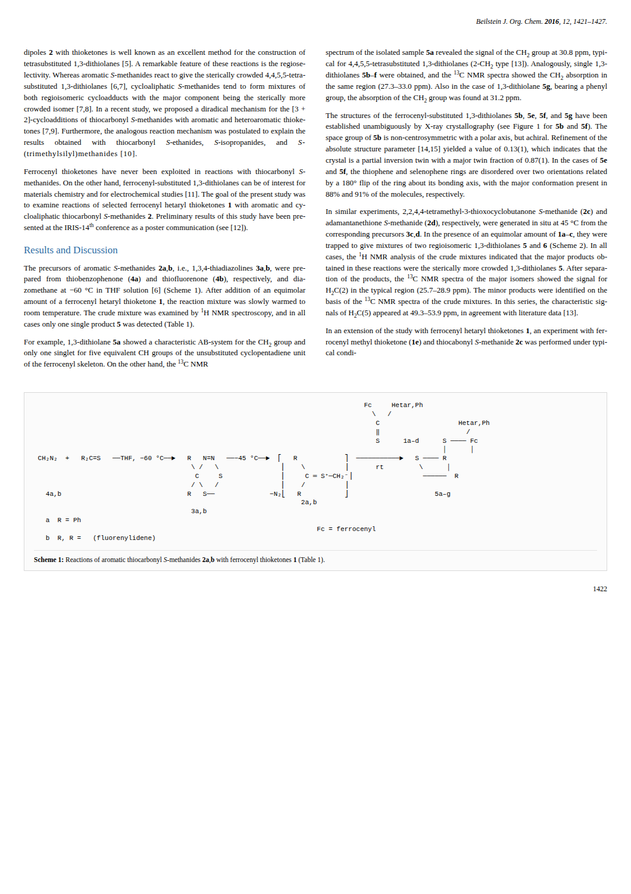Beilstein J. Org. Chem. 2016, 12, 1421–1427.
dipoles 2 with thioketones is well known as an excellent method for the construction of tetrasubstituted 1,3-dithiolanes [5]. A remarkable feature of these reactions is the regioselectivity. Whereas aromatic S-methanides react to give the sterically crowded 4,4,5,5-tetrasubstituted 1,3-dithiolanes [6,7], cycloaliphatic S-methanides tend to form mixtures of both regioisomeric cycloadducts with the major component being the sterically more crowded isomer [7,8]. In a recent study, we proposed a diradical mechanism for the [3 + 2]-cycloadditions of thiocarbonyl S-methanides with aromatic and heteroaromatic thioketones [7,9]. Furthermore, the analogous reaction mechanism was postulated to explain the results obtained with thiocarbonyl S-ethanides, S-isopropanides, and S-(trimethylsilyl)methanides [10].
Ferrocenyl thioketones have never been exploited in reactions with thiocarbonyl S-methanides. On the other hand, ferrocenyl-substituted 1,3-dithiolanes can be of interest for materials chemistry and for electrochemical studies [11]. The goal of the present study was to examine reactions of selected ferrocenyl hetaryl thioketones 1 with aromatic and cycloaliphatic thiocarbonyl S-methanides 2. Preliminary results of this study have been presented at the IRIS-14th conference as a poster communication (see [12]).
Results and Discussion
The precursors of aromatic S-methanides 2a,b, i.e., 1,3,4-thiadiazolines 3a,b, were prepared from thiobenzophenone (4a) and thiofluorenone (4b), respectively, and diazomethane at −60 °C in THF solution [6] (Scheme 1). After addition of an equimolar amount of a ferrocenyl hetaryl thioketone 1, the reaction mixture was slowly warmed to room temperature. The crude mixture was examined by 1H NMR spectroscopy, and in all cases only one single product 5 was detected (Table 1).
For example, 1,3-dithiolane 5a showed a characteristic AB-system for the CH2 group and only one singlet for five equivalent CH groups of the unsubstituted cyclopentadiene unit of the ferrocenyl skeleton. On the other hand, the 13C NMR
spectrum of the isolated sample 5a revealed the signal of the CH2 group at 30.8 ppm, typical for 4,4,5,5-tetrasubstituted 1,3-dithiolanes (2-CH2 type [13]). Analogously, single 1,3-dithiolanes 5b–f were obtained, and the 13C NMR spectra showed the CH2 absorption in the same region (27.3–33.0 ppm). Also in the case of 1,3-dithiolane 5g, bearing a phenyl group, the absorption of the CH2 group was found at 31.2 ppm.
The structures of the ferrocenyl-substituted 1,3-dithiolanes 5b, 5e, 5f, and 5g have been established unambiguously by X-ray crystallography (see Figure 1 for 5b and 5f). The space group of 5b is non-centrosymmetric with a polar axis, but achiral. Refinement of the absolute structure parameter [14,15] yielded a value of 0.13(1), which indicates that the crystal is a partial inversion twin with a major twin fraction of 0.87(1). In the cases of 5e and 5f, the thiophene and selenophene rings are disordered over two orientations related by a 180° flip of the ring about its bonding axis, with the major conformation present in 88% and 91% of the molecules, respectively.
In similar experiments, 2,2,4,4-tetramethyl-3-thioxocyclobutanone S-methanide (2c) and adamantanethione S-methanide (2d), respectively, were generated in situ at 45 °C from the corresponding precursors 3c,d. In the presence of an equimolar amount of 1a–c, they were trapped to give mixtures of two regioisomeric 1,3-dithiolanes 5 and 6 (Scheme 2). In all cases, the 1H NMR analysis of the crude mixtures indicated that the major products obtained in these reactions were the sterically more crowded 1,3-dithiolanes 5. After separation of the products, the 13C NMR spectra of the major isomers showed the signal for H2C(2) in the typical region (25.7–28.9 ppm). The minor products were identified on the basis of the 13C NMR spectra of the crude mixtures. In this series, the characteristic signals of H2C(5) appeared at 49.3–53.9 ppm, in agreement with literature data [13].
In an extension of the study with ferrocenyl hetaryl thioketones 1, an experiment with ferrocenyl methyl thioketone (1e) and thiocabonyl S-methanide 2c was performed under typical condi-
Fc Hetar,Ph \ / C Hetar,Ph ‖ / S 1a–d S ──── Fc │ │ CH₂N₂ + R₂C=S ──THF, −60 °C──► R N=N ──−45 °C──► ⎡ R ⎤ ───────────► S ──── R \ / \ ⎢ \ ⎥ rt \ │ C S ⎢ C ═ S⁺─CH₂⁻⎥ ────── R / \ / ⎢ / ⎥ 4a,b R S── −N₂⎣ R ⎦ 5a–g 2a,b 3a,b a R = Ph Fc = ferrocenyl b R, R = (fluorenylidene)
Scheme 1: Reactions of aromatic thiocarbonyl S-methanides 2a,b with ferrocenyl thioketones 1 (Table 1).
1422